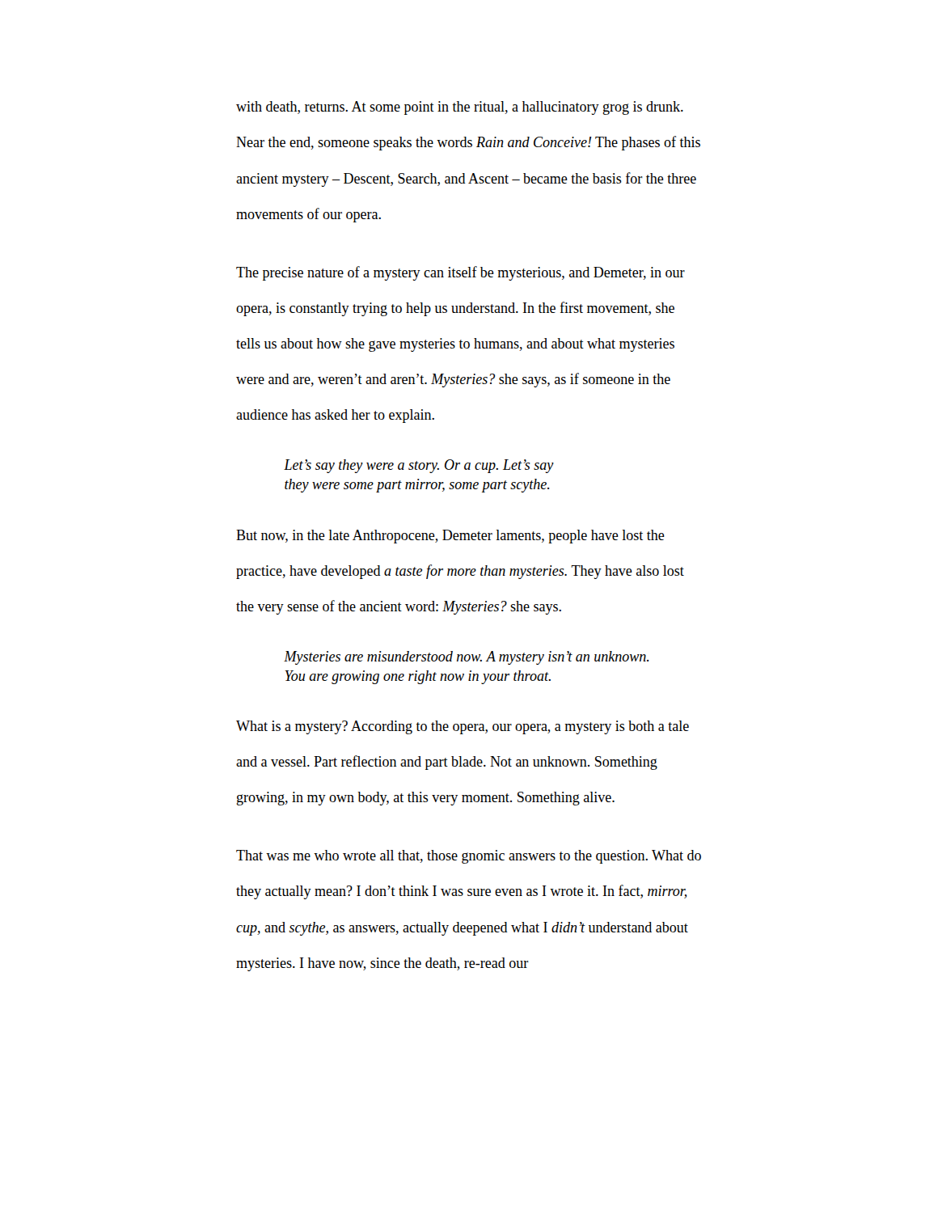with death, returns. At some point in the ritual, a hallucinatory grog is drunk. Near the end, someone speaks the words Rain and Conceive! The phases of this ancient mystery – Descent, Search, and Ascent – became the basis for the three movements of our opera.
The precise nature of a mystery can itself be mysterious, and Demeter, in our opera, is constantly trying to help us understand. In the first movement, she tells us about how she gave mysteries to humans, and about what mysteries were and are, weren’t and aren’t. Mysteries? she says, as if someone in the audience has asked her to explain.
Let’s say they were a story. Or a cup. Let’s say
they were some part mirror, some part scythe.
But now, in the late Anthropocene, Demeter laments, people have lost the practice, have developed a taste for more than mysteries. They have also lost the very sense of the ancient word: Mysteries? she says.
Mysteries are misunderstood now. A mystery isn’t an unknown.
You are growing one right now in your throat.
What is a mystery? According to the opera, our opera, a mystery is both a tale and a vessel. Part reflection and part blade. Not an unknown. Something growing, in my own body, at this very moment. Something alive.
That was me who wrote all that, those gnomic answers to the question. What do they actually mean? I don’t think I was sure even as I wrote it. In fact, mirror, cup, and scythe, as answers, actually deepened what I didn’t understand about mysteries. I have now, since the death, re-read our